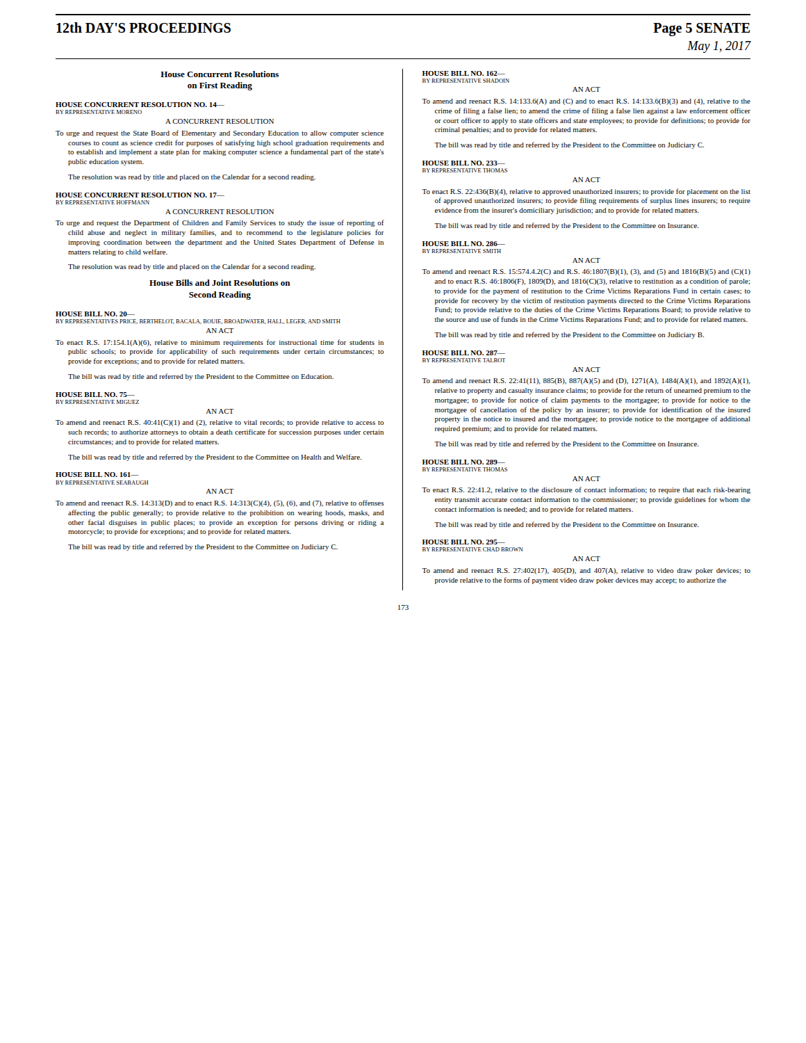12th DAY'S PROCEEDINGS
Page 5 SENATE
May 1, 2017
House Concurrent Resolutions
on First Reading
HOUSE CONCURRENT RESOLUTION NO. 14—
BY REPRESENTATIVE MORENO
A CONCURRENT RESOLUTION
To urge and request the State Board of Elementary and Secondary Education to allow computer science courses to count as science credit for purposes of satisfying high school graduation requirements and to establish and implement a state plan for making computer science a fundamental part of the state's public education system.
The resolution was read by title and placed on the Calendar for a second reading.
HOUSE CONCURRENT RESOLUTION NO. 17—
BY REPRESENTATIVE HOFFMANN
A CONCURRENT RESOLUTION
To urge and request the Department of Children and Family Services to study the issue of reporting of child abuse and neglect in military families, and to recommend to the legislature policies for improving coordination between the department and the United States Department of Defense in matters relating to child welfare.
The resolution was read by title and placed on the Calendar for a second reading.
House Bills and Joint Resolutions on
Second Reading
HOUSE BILL NO. 20—
BY REPRESENTATIVES PRICE, BERTHELOT, BACALA, BOUIE, BROADWATER, HALL, LEGER, AND SMITH
AN ACT
To enact R.S. 17:154.1(A)(6), relative to minimum requirements for instructional time for students in public schools; to provide for applicability of such requirements under certain circumstances; to provide for exceptions; and to provide for related matters.
The bill was read by title and referred by the President to the Committee on Education.
HOUSE BILL NO. 75—
BY REPRESENTATIVE MIGUEZ
AN ACT
To amend and reenact R.S. 40:41(C)(1) and (2), relative to vital records; to provide relative to access to such records; to authorize attorneys to obtain a death certificate for succession purposes under certain circumstances; and to provide for related matters.
The bill was read by title and referred by the President to the Committee on Health and Welfare.
HOUSE BILL NO. 161—
BY REPRESENTATIVE SEABAUGH
AN ACT
To amend and reenact R.S. 14:313(D) and to enact R.S. 14:313(C)(4), (5), (6), and (7), relative to offenses affecting the public generally; to provide relative to the prohibition on wearing hoods, masks, and other facial disguises in public places; to provide an exception for persons driving or riding a motorcycle; to provide for exceptions; and to provide for related matters.
The bill was read by title and referred by the President to the Committee on Judiciary C.
HOUSE BILL NO. 162—
BY REPRESENTATIVE SHADOIN
AN ACT
To amend and reenact R.S. 14:133.6(A) and (C) and to enact R.S. 14:133.6(B)(3) and (4), relative to the crime of filing a false lien; to amend the crime of filing a false lien against a law enforcement officer or court officer to apply to state officers and state employees; to provide for definitions; to provide for criminal penalties; and to provide for related matters.
The bill was read by title and referred by the President to the Committee on Judiciary C.
HOUSE BILL NO. 233—
BY REPRESENTATIVE THOMAS
AN ACT
To enact R.S. 22:436(B)(4), relative to approved unauthorized insurers; to provide for placement on the list of approved unauthorized insurers; to provide filing requirements of surplus lines insurers; to require evidence from the insurer's domiciliary jurisdiction; and to provide for related matters.
The bill was read by title and referred by the President to the Committee on Insurance.
HOUSE BILL NO. 286—
BY REPRESENTATIVE SMITH
AN ACT
To amend and reenact R.S. 15:574.4.2(C) and R.S. 46:1807(B)(1), (3), and (5) and 1816(B)(5) and (C)(1) and to enact R.S. 46:1806(F), 1809(D), and 1816(C)(3), relative to restitution as a condition of parole; to provide for the payment of restitution to the Crime Victims Reparations Fund in certain cases; to provide for recovery by the victim of restitution payments directed to the Crime Victims Reparations Fund; to provide relative to the duties of the Crime Victims Reparations Board; to provide relative to the source and use of funds in the Crime Victims Reparations Fund; and to provide for related matters.
The bill was read by title and referred by the President to the Committee on Judiciary B.
HOUSE BILL NO. 287—
BY REPRESENTATIVE TALBOT
AN ACT
To amend and reenact R.S. 22:41(11), 885(B), 887(A)(5) and (D), 1271(A), 1484(A)(1), and 1892(A)(1), relative to property and casualty insurance claims; to provide for the return of unearned premium to the mortgagee; to provide for notice of claim payments to the mortgagee; to provide for notice to the mortgagee of cancellation of the policy by an insurer; to provide for identification of the insured property in the notice to insured and the mortgagee; to provide notice to the mortgagee of additional required premium; and to provide for related matters.
The bill was read by title and referred by the President to the Committee on Insurance.
HOUSE BILL NO. 289—
BY REPRESENTATIVE THOMAS
AN ACT
To enact R.S. 22:41.2, relative to the disclosure of contact information; to require that each risk-bearing entity transmit accurate contact information to the commissioner; to provide guidelines for whom the contact information is needed; and to provide for related matters.
The bill was read by title and referred by the President to the Committee on Insurance.
HOUSE BILL NO. 295—
BY REPRESENTATIVE CHAD BROWN
AN ACT
To amend and reenact R.S. 27:402(17), 405(D), and 407(A), relative to video draw poker devices; to provide relative to the forms of payment video draw poker devices may accept; to authorize the
173